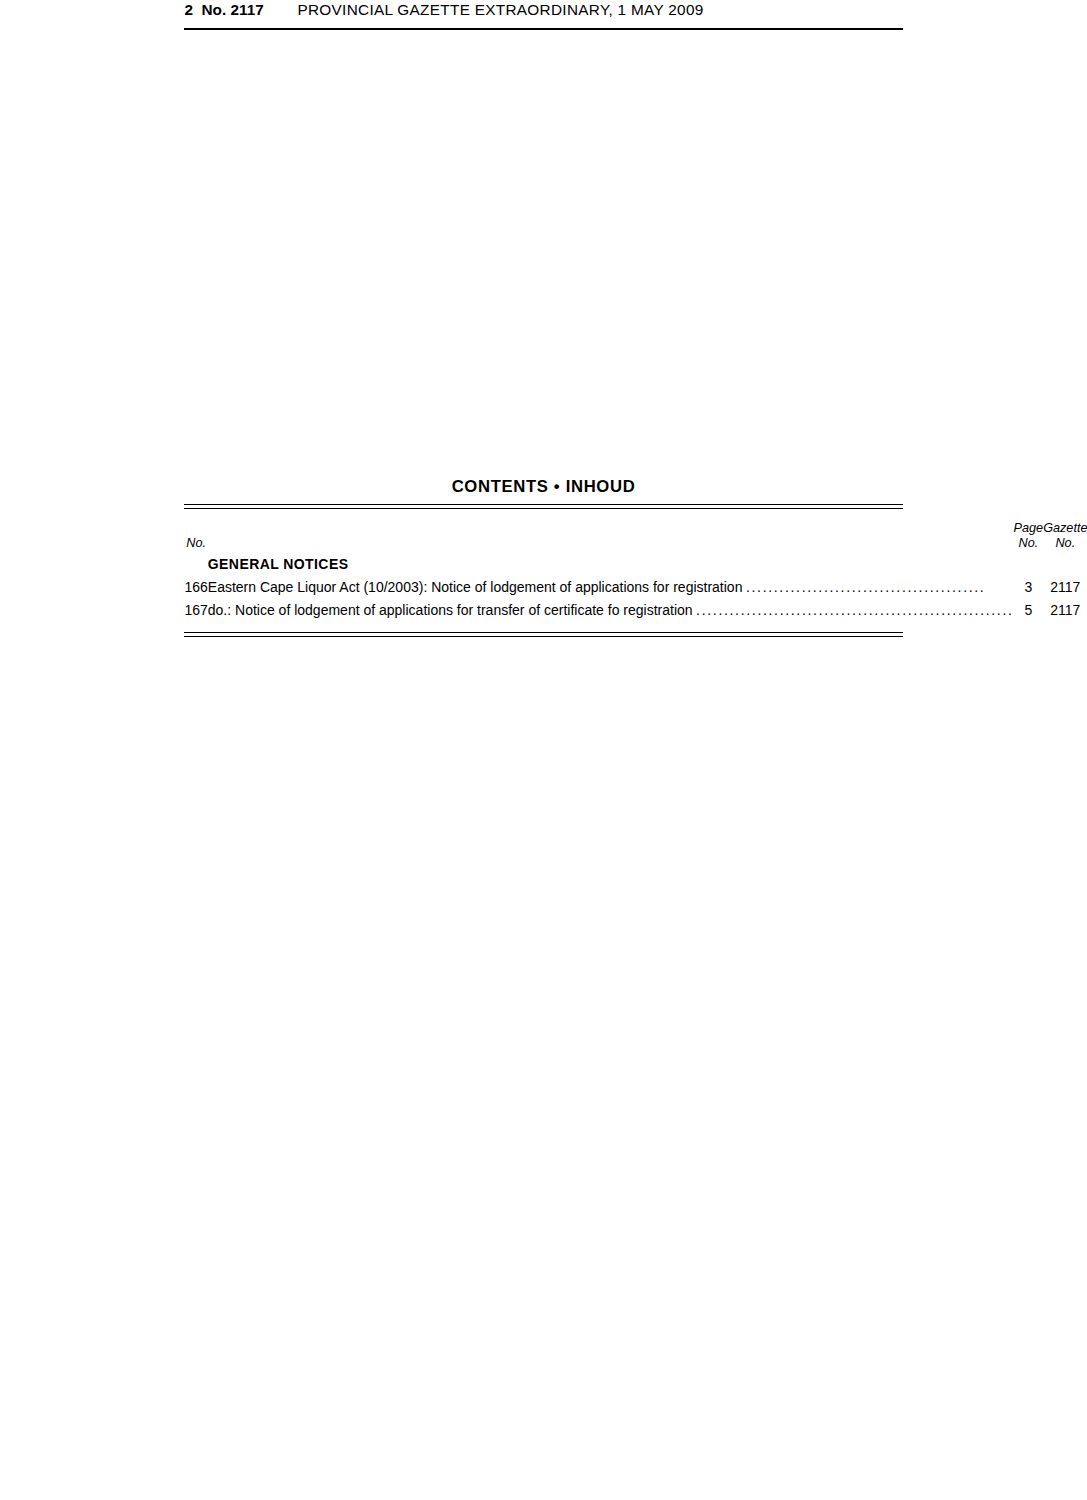2 No. 2117 PROVINCIAL GAZETTE EXTRAORDINARY, 1 MAY 2009
CONTENTS • INHOUD
| No. | | Page No. | Gazette No. |
| --- | --- | --- | --- |
| | GENERAL NOTICES | | |
| 166 | Eastern Cape Liquor Act (10/2003): Notice of lodgement of applications for registration ........................................... | 3 | 2117 |
| 167 | do.: Notice of lodgement of applications for transfer of certificate fo registration ......................................................... | 5 | 2117 |